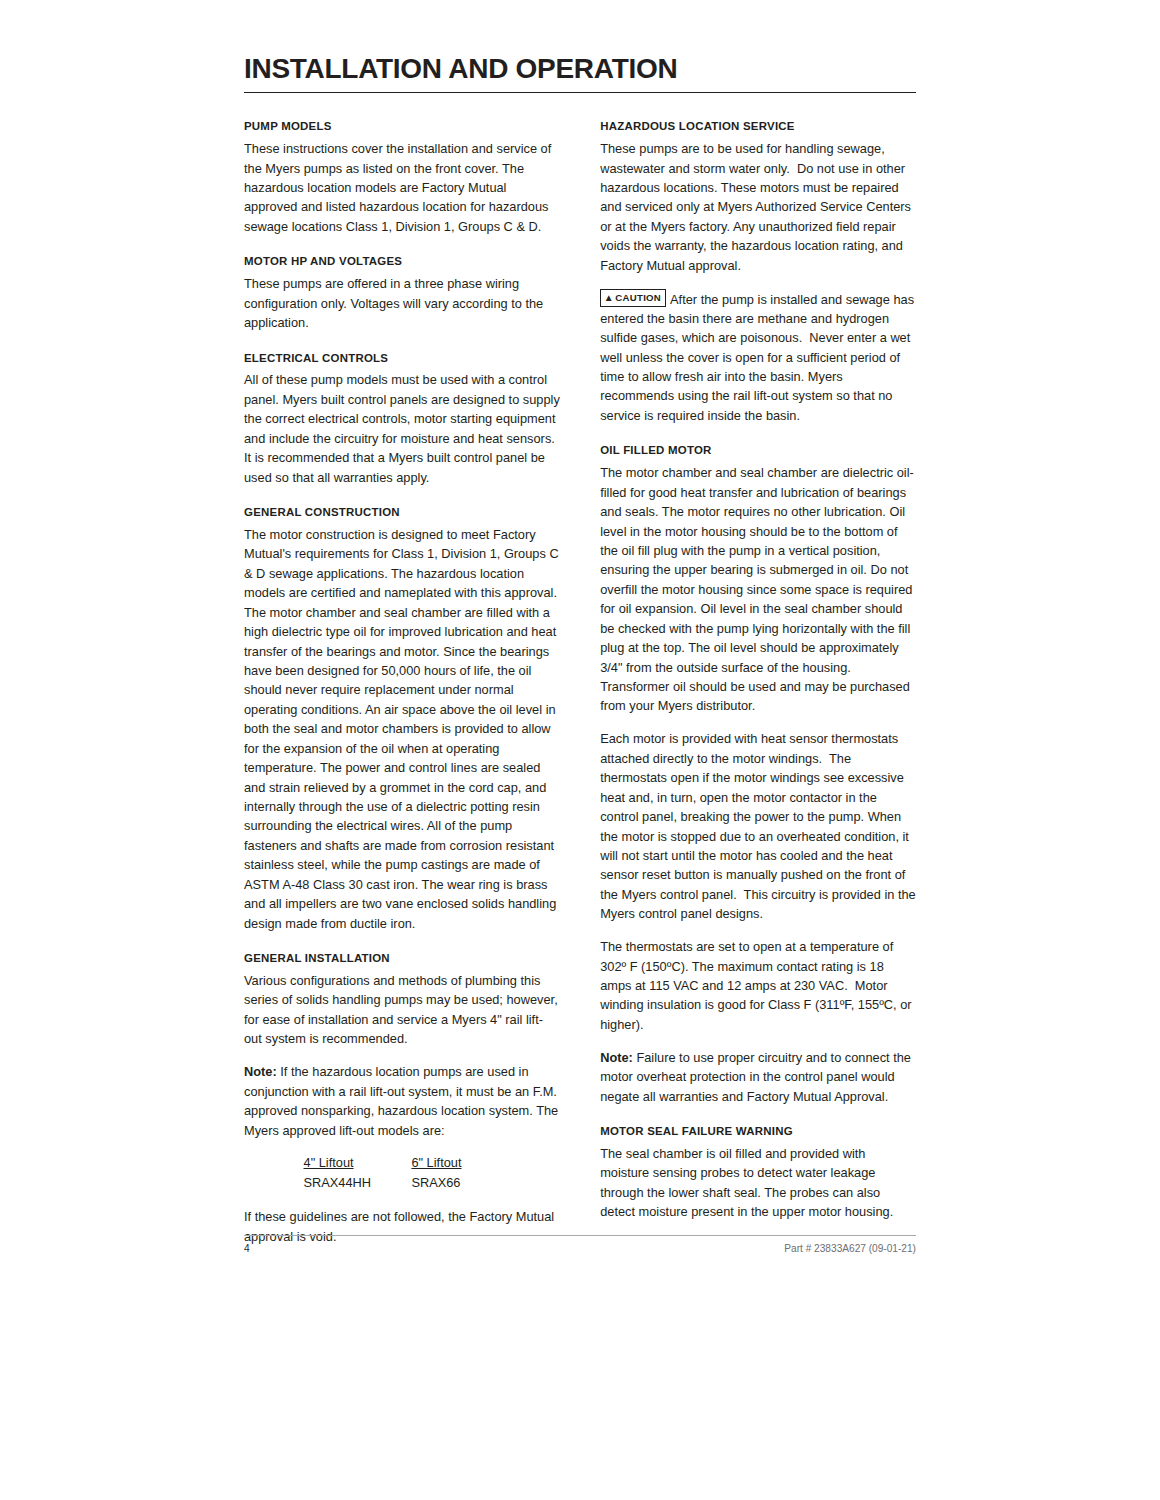Installation and Operation
Pump Models
These instructions cover the installation and service of the Myers pumps as listed on the front cover. The hazardous location models are Factory Mutual approved and listed hazardous location for hazardous sewage locations Class 1, Division 1, Groups C & D.
Motor HP and Voltages
These pumps are offered in a three phase wiring configuration only. Voltages will vary according to the application.
Electrical Controls
All of these pump models must be used with a control panel. Myers built control panels are designed to supply the correct electrical controls, motor starting equipment and include the circuitry for moisture and heat sensors. It is recommended that a Myers built control panel be used so that all warranties apply.
General Construction
The motor construction is designed to meet Factory Mutual's requirements for Class 1, Division 1, Groups C & D sewage applications. The hazardous location models are certified and nameplated with this approval. The motor chamber and seal chamber are filled with a high dielectric type oil for improved lubrication and heat transfer of the bearings and motor. Since the bearings have been designed for 50,000 hours of life, the oil should never require replacement under normal operating conditions. An air space above the oil level in both the seal and motor chambers is provided to allow for the expansion of the oil when at operating temperature. The power and control lines are sealed and strain relieved by a grommet in the cord cap, and internally through the use of a dielectric potting resin surrounding the electrical wires. All of the pump fasteners and shafts are made from corrosion resistant stainless steel, while the pump castings are made of ASTM A-48 Class 30 cast iron. The wear ring is brass and all impellers are two vane enclosed solids handling design made from ductile iron.
General Installation
Various configurations and methods of plumbing this series of solids handling pumps may be used; however, for ease of installation and service a Myers 4" rail lift-out system is recommended.
Note: If the hazardous location pumps are used in conjunction with a rail lift-out system, it must be an F.M. approved nonsparking, hazardous location system. The Myers approved lift-out models are:
| 4" Liftout | 6" Liftout |
| SRAX44HH | SRAX66 |
If these guidelines are not followed, the Factory Mutual approval is void.
Hazardous Location Service
These pumps are to be used for handling sewage, wastewater and storm water only. Do not use in other hazardous locations. These motors must be repaired and serviced only at Myers Authorized Service Centers or at the Myers factory. Any unauthorized field repair voids the warranty, the hazardous location rating, and Factory Mutual approval.
▲CAUTIONAfter the pump is installed and sewage has entered the basin there are methane and hydrogen sulfide gases, which are poisonous. Never enter a wet well unless the cover is open for a sufficient period of time to allow fresh air into the basin. Myers recommends using the rail lift-out system so that no service is required inside the basin.
Oil Filled Motor
The motor chamber and seal chamber are dielectric oil-filled for good heat transfer and lubrication of bearings and seals. The motor requires no other lubrication. Oil level in the motor housing should be to the bottom of the oil fill plug with the pump in a vertical position, ensuring the upper bearing is submerged in oil. Do not overfill the motor housing since some space is required for oil expansion. Oil level in the seal chamber should be checked with the pump lying horizontally with the fill plug at the top. The oil level should be approximately 3/4" from the outside surface of the housing. Transformer oil should be used and may be purchased from your Myers distributor.
Each motor is provided with heat sensor thermostats attached directly to the motor windings. The thermostats open if the motor windings see excessive heat and, in turn, open the motor contactor in the control panel, breaking the power to the pump. When the motor is stopped due to an overheated condition, it will not start until the motor has cooled and the heat sensor reset button is manually pushed on the front of the Myers control panel. This circuitry is provided in the Myers control panel designs.
The thermostats are set to open at a temperature of 302º F (150ºC). The maximum contact rating is 18 amps at 115 VAC and 12 amps at 230 VAC. Motor winding insulation is good for Class F (311ºF, 155ºC, or higher).
Note: Failure to use proper circuitry and to connect the motor overheat protection in the control panel would negate all warranties and Factory Mutual Approval.
Motor Seal Failure Warning
The seal chamber is oil filled and provided with moisture sensing probes to detect water leakage through the lower shaft seal. The probes can also detect moisture present in the upper motor housing.
4 Part # 23833A627 (09-01-21)